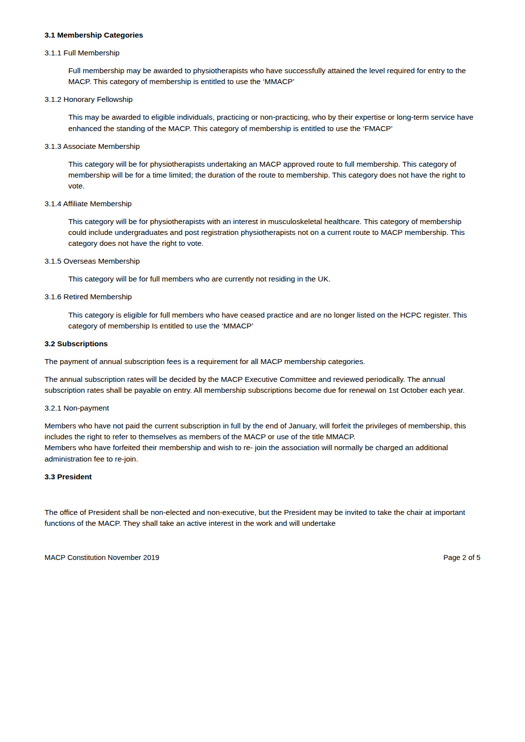3.1 Membership Categories
3.1.1 Full Membership
Full membership may be awarded to physiotherapists who have successfully attained the level required for entry to the MACP. This category of membership is entitled to use the ‘MMACP’
3.1.2 Honorary Fellowship
This may be awarded to eligible individuals, practicing or non-practicing, who by their expertise or long-term service have enhanced the standing of the MACP. This category of membership is entitled to use the ‘FMACP’
3.1.3 Associate Membership
This category will be for physiotherapists undertaking an MACP approved route to full membership. This category of membership will be for a time limited; the duration of the route to membership. This category does not have the right to vote.
3.1.4 Affiliate Membership
This category will be for physiotherapists with an interest in musculoskeletal healthcare. This category of membership could include undergraduates and post registration physiotherapists not on a current route to MACP membership. This category does not have the right to vote.
3.1.5 Overseas Membership
This category will be for full members who are currently not residing in the UK.
3.1.6 Retired Membership
This category is eligible for full members who have ceased practice and are no longer listed on the HCPC register. This category of membership Is entitled to use the ‘MMACP’
3.2 Subscriptions
The payment of annual subscription fees is a requirement for all MACP membership categories.
The annual subscription rates will be decided by the MACP Executive Committee and reviewed periodically. The annual subscription rates shall be payable on entry. All membership subscriptions become due for renewal on 1st October each year.
3.2.1 Non-payment
Members who have not paid the current subscription in full by the end of January, will forfeit the privileges of membership, this includes the right to refer to themselves as members of the MACP or use of the title MMACP.
Members who have forfeited their membership and wish to re- join the association will normally be charged an additional administration fee to re-join.
3.3 President
The office of President shall be non-elected and non-executive, but the President may be invited to take the chair at important functions of the MACP. They shall take an active interest in the work and will undertake
MACP Constitution November 2019 Page 2 of 5